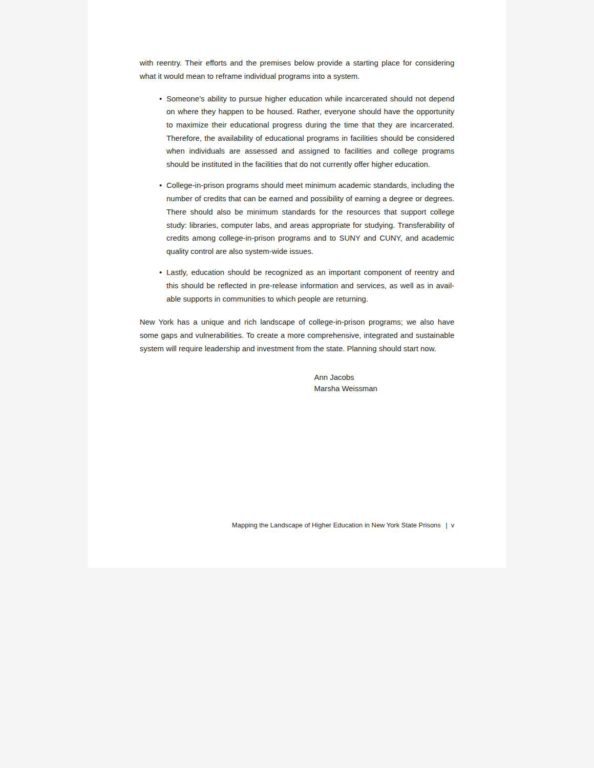with reentry. Their efforts and the premises below provide a starting place for considering what it would mean to reframe individual programs into a system.
Someone’s ability to pursue higher education while incarcerated should not depend on where they happen to be housed. Rather, everyone should have the opportunity to maximize their educational progress during the time that they are incarcerated. Therefore, the availability of educational programs in facilities should be considered when individuals are assessed and assigned to facilities and college programs should be instituted in the facilities that do not currently offer higher education.
College-in-prison programs should meet minimum academic standards, including the number of credits that can be earned and possibility of earning a degree or degrees. There should also be minimum standards for the resources that support college study: libraries, computer labs, and areas appropriate for studying. Transferability of credits among college-in-prison programs and to SUNY and CUNY, and academic quality control are also system-wide issues.
Lastly, education should be recognized as an important component of reentry and this should be reflected in pre-release information and services, as well as in available supports in communities to which people are returning.
New York has a unique and rich landscape of college-in-prison programs; we also have some gaps and vulnerabilities. To create a more comprehensive, integrated and sustainable system will require leadership and investment from the state. Planning should start now.
Ann Jacobs
Marsha Weissman
Mapping the Landscape of Higher Education in New York State Prisons|v